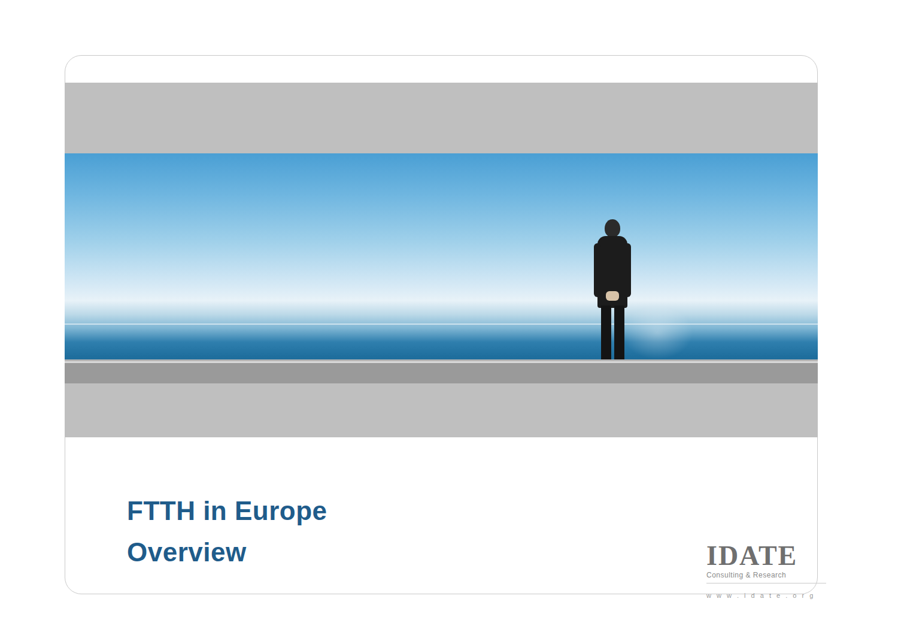FTTH in Europe Overview
IDATE
Consulting & Research
w w w . i d a t e . o r g